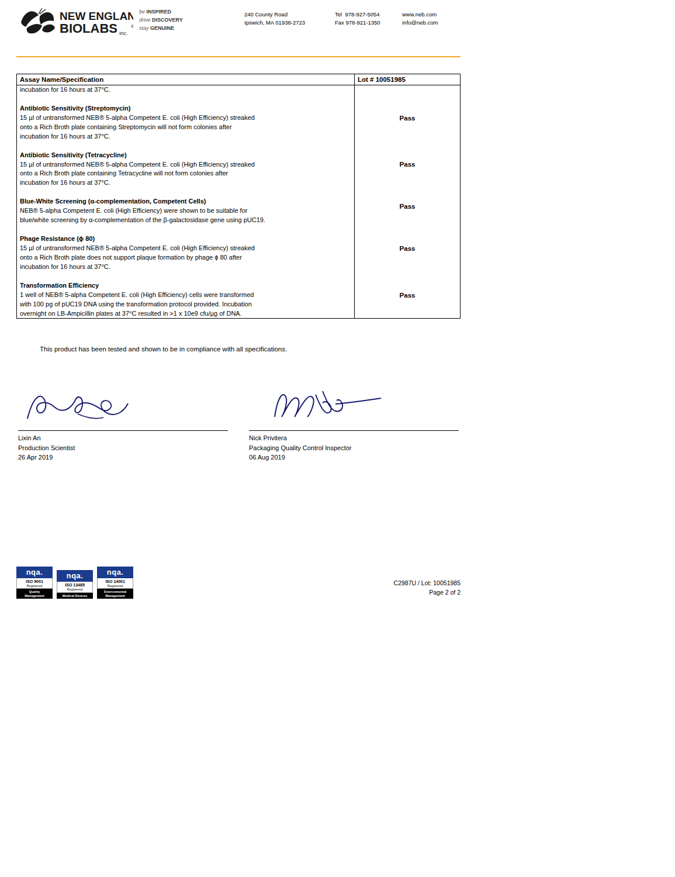NEW ENGLAND BIOLABS Inc. ®
be INSPIRED
drive DISCOVERY
stay GENUINE
240 County Road
Ipswich, MA 01938-2723
Tel 978-927-5054
Fax 978-921-1350
www.neb.com
info@neb.com
| Assay Name/Specification | Lot # 10051985 |
| --- | --- |
| incubation for 16 hours at 37°C. | |
| Antibiotic Sensitivity (Streptomycin) 15 µl of untransformed NEB® 5-alpha Competent E. coli (High Efficiency) streaked onto a Rich Broth plate containing Streptomycin will not form colonies after incubation for 16 hours at 37°C. | Pass |
| Antibiotic Sensitivity (Tetracycline) 15 µl of untransformed NEB® 5-alpha Competent E. coli (High Efficiency) streaked onto a Rich Broth plate containing Tetracycline will not form colonies after incubation for 16 hours at 37°C. | Pass |
| Blue-White Screening (α-complementation, Competent Cells) NEB® 5-alpha Competent E. coli (High Efficiency) were shown to be suitable for blue/white screening by α-complementation of the β-galactosidase gene using pUC19. | Pass |
| Phage Resistance (ϕ 80) 15 µl of untransformed NEB® 5-alpha Competent E. coli (High Efficiency) streaked onto a Rich Broth plate does not support plaque formation by phage ϕ 80 after incubation for 16 hours at 37°C. | Pass |
| Transformation Efficiency 1 well of NEB® 5-alpha Competent E. coli (High Efficiency) cells were transformed with 100 pg of pUC19 DNA using the transformation protocol provided. Incubation overnight on LB-Ampicillin plates at 37°C resulted in >1 x 10e9 cfu/µg of DNA. | Pass |
This product has been tested and shown to be in compliance with all specifications.
| Lixin An Production Scientist 26 Apr 2019 | | Nick Privitera Packaging Quality Control Inspector 06 Aug 2019 |
nqa.
ISO 9001
Registered
Quality
Management
nqa.
ISO 13485
Registered
Medical Devices
nqa.
ISO 14001
Registered
Environmental
Management
C2987U / Lot: 10051985
Page 2 of 2